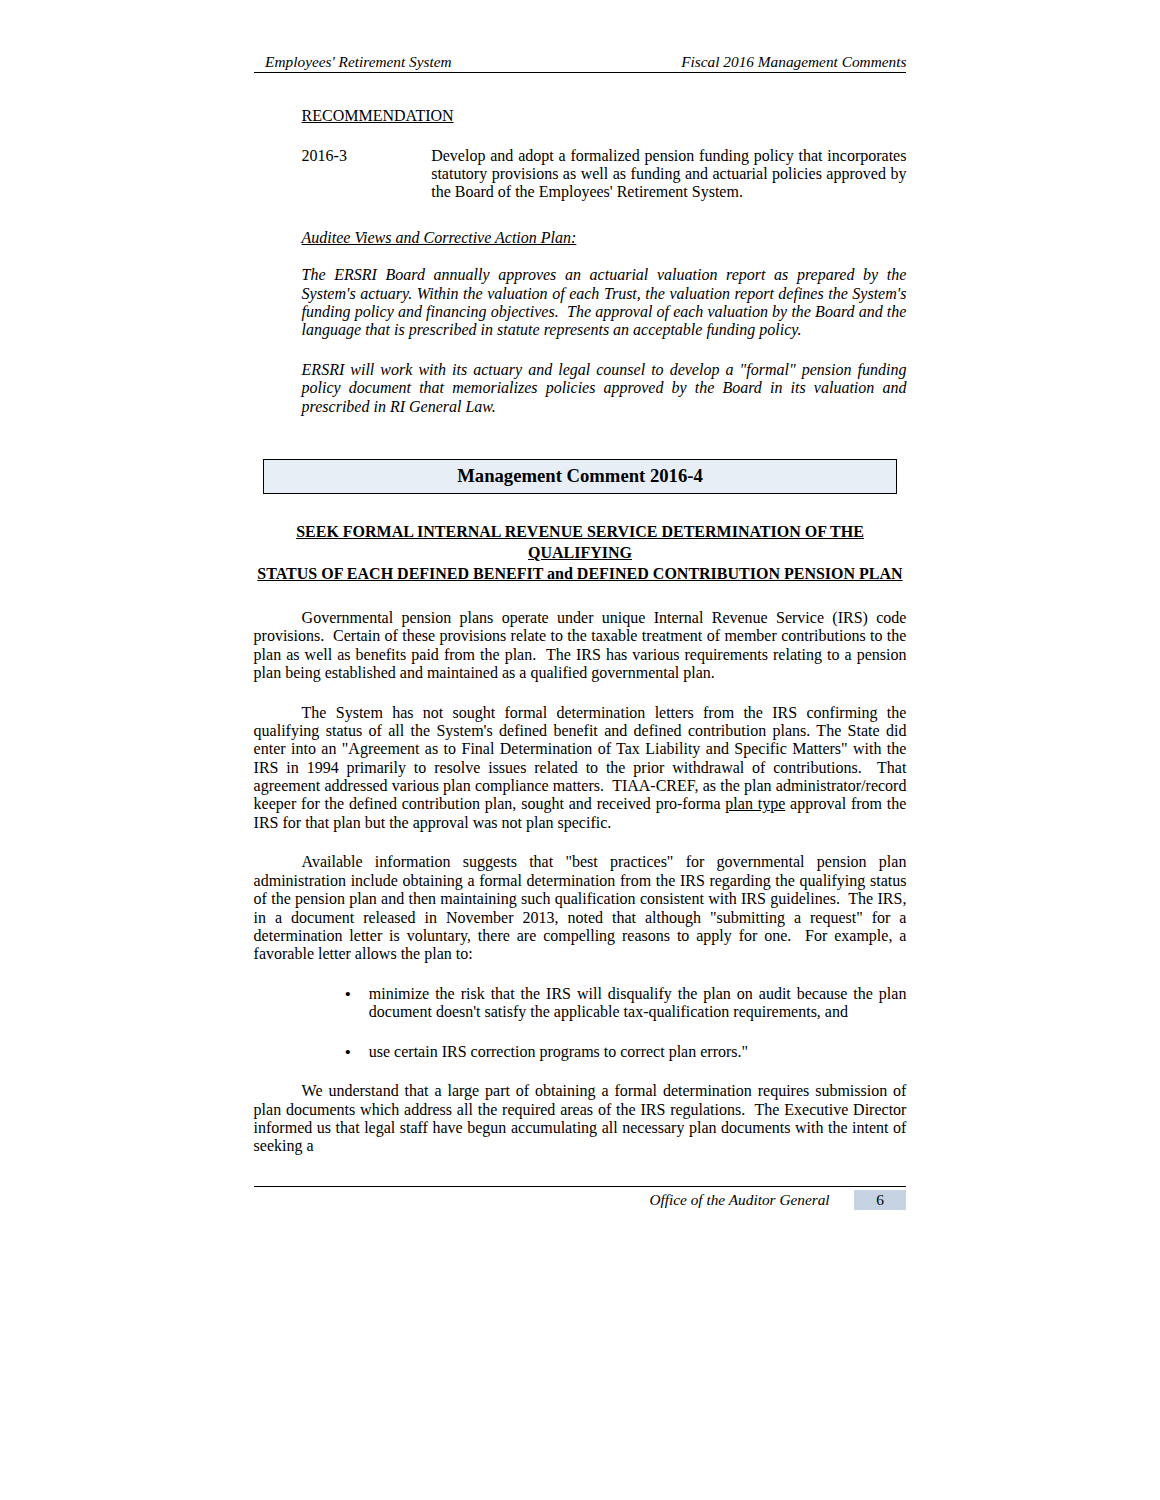Employees' Retirement System
Fiscal 2016 Management Comments
RECOMMENDATION
2016-3
Develop and adopt a formalized pension funding policy that incorporates statutory provisions as well as funding and actuarial policies approved by the Board of the Employees' Retirement System.
Auditee Views and Corrective Action Plan:
The ERSRI Board annually approves an actuarial valuation report as prepared by the System's actuary. Within the valuation of each Trust, the valuation report defines the System's funding policy and financing objectives. The approval of each valuation by the Board and the language that is prescribed in statute represents an acceptable funding policy.
ERSRI will work with its actuary and legal counsel to develop a "formal" pension funding policy document that memorializes policies approved by the Board in its valuation and prescribed in RI General Law.
Management Comment 2016-4
SEEK FORMAL INTERNAL REVENUE SERVICE DETERMINATION OF THE QUALIFYING
STATUS OF EACH DEFINED BENEFIT and DEFINED CONTRIBUTION PENSION PLAN
Governmental pension plans operate under unique Internal Revenue Service (IRS) code provisions. Certain of these provisions relate to the taxable treatment of member contributions to the plan as well as benefits paid from the plan. The IRS has various requirements relating to a pension plan being established and maintained as a qualified governmental plan.
The System has not sought formal determination letters from the IRS confirming the qualifying status of all the System's defined benefit and defined contribution plans. The State did enter into an "Agreement as to Final Determination of Tax Liability and Specific Matters" with the IRS in 1994 primarily to resolve issues related to the prior withdrawal of contributions. That agreement addressed various plan compliance matters. TIAA-CREF, as the plan administrator/record keeper for the defined contribution plan, sought and received pro-forma plan type approval from the IRS for that plan but the approval was not plan specific.
Available information suggests that "best practices" for governmental pension plan administration include obtaining a formal determination from the IRS regarding the qualifying status of the pension plan and then maintaining such qualification consistent with IRS guidelines. The IRS, in a document released in November 2013, noted that although "submitting a request" for a determination letter is voluntary, there are compelling reasons to apply for one. For example, a favorable letter allows the plan to:
minimize the risk that the IRS will disqualify the plan on audit because the plan document doesn't satisfy the applicable tax-qualification requirements, and
use certain IRS correction programs to correct plan errors."
We understand that a large part of obtaining a formal determination requires submission of plan documents which address all the required areas of the IRS regulations. The Executive Director informed us that legal staff have begun accumulating all necessary plan documents with the intent of seeking a
Office of the Auditor General 6